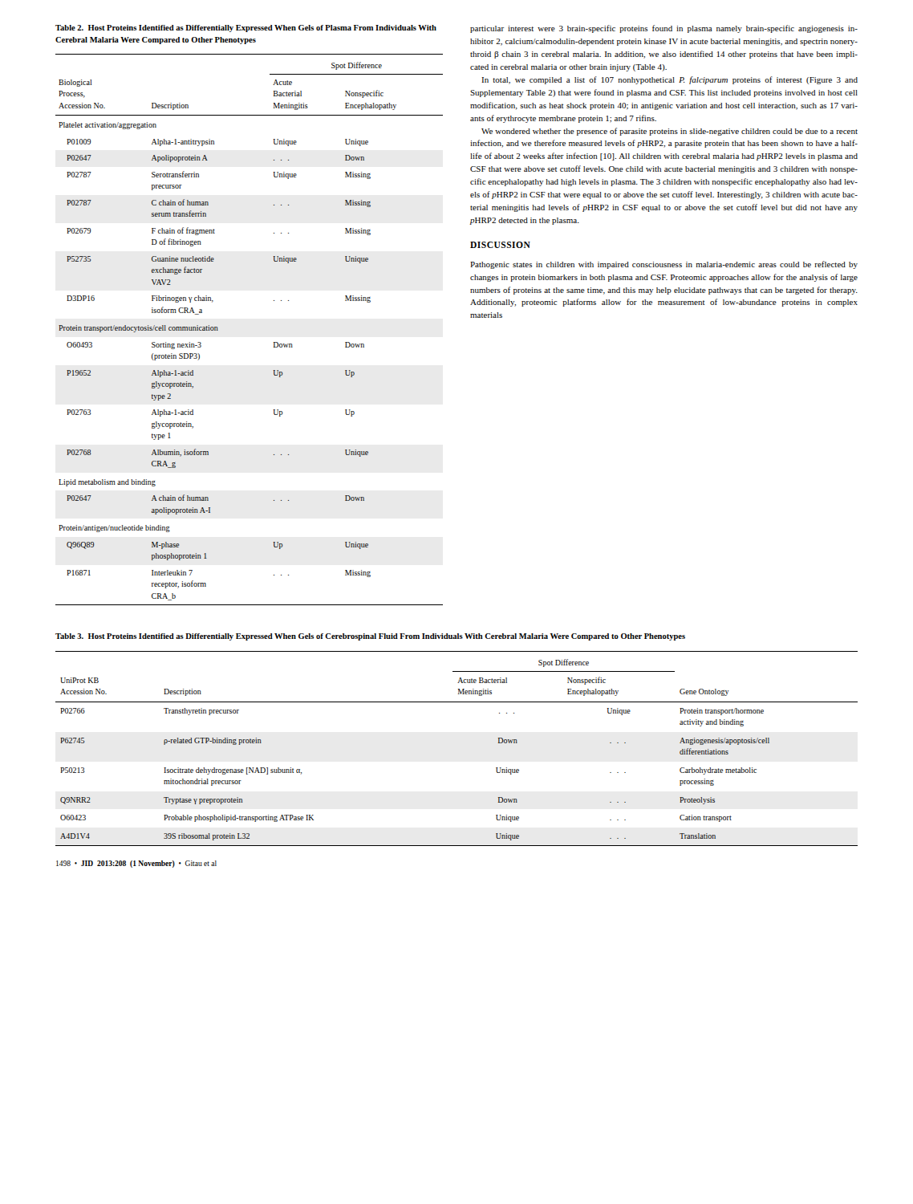Table 2. Host Proteins Identified as Differentially Expressed When Gels of Plasma From Individuals With Cerebral Malaria Were Compared to Other Phenotypes
| | | Spot Difference |
| --- | --- | --- |
| Biological Process, Accession No. | Description | Acute Bacterial Meningitis | Nonspecific Encephalopathy |
| Platelet activation/aggregation |
| P01009 | Alpha-1-antitrypsin | Unique | Unique |
| P02647 | Apolipoprotein A | . . . | Down |
| P02787 | Serotransferrin precursor | Unique | Missing |
| P02787 | C chain of human serum transferrin | . . . | Missing |
| P02679 | F chain of fragment D of fibrinogen | . . . | Missing |
| P52735 | Guanine nucleotide exchange factor VAV2 | Unique | Unique |
| D3DP16 | Fibrinogen γ chain, isoform CRA_a | . . . | Missing |
| Protein transport/endocytosis/cell communication |
| O60493 | Sorting nexin-3 (protein SDP3) | Down | Down |
| P19652 | Alpha-1-acid glycoprotein, type 2 | Up | Up |
| P02763 | Alpha-1-acid glycoprotein, type 1 | Up | Up |
| P02768 | Albumin, isoform CRA_g | . . . | Unique |
| Lipid metabolism and binding |
| P02647 | A chain of human apolipoprotein A-I | . . . | Down |
| Protein/antigen/nucleotide binding |
| Q96Q89 | M-phase phosphoprotein 1 | Up | Unique |
| P16871 | Interleukin 7 receptor, isoform CRA_b | . . . | Missing |
particular interest were 3 brain-specific proteins found in plasma namely brain-specific angiogenesis inhibitor 2, calcium/calmodulin-dependent protein kinase IV in acute bacterial meningitis, and spectrin nonerythroid β chain 3 in cerebral malaria. In addition, we also identified 14 other proteins that have been implicated in cerebral malaria or other brain injury (Table 4).
In total, we compiled a list of 107 nonhypothetical P. falciparum proteins of interest (Figure 3 and Supplementary Table 2) that were found in plasma and CSF. This list included proteins involved in host cell modification, such as heat shock protein 40; in antigenic variation and host cell interaction, such as 17 variants of erythrocyte membrane protein 1; and 7 rifins.
We wondered whether the presence of parasite proteins in slide-negative children could be due to a recent infection, and we therefore measured levels of p HRP2, a parasite protein that has been shown to have a half-life of about 2 weeks after infection [10]. All children with cerebral malaria had p HRP2 levels in plasma and CSF that were above set cutoff levels. One child with acute bacterial meningitis and 3 children with nonspecific encephalopathy had high levels in plasma. The 3 children with nonspecific encephalopathy also had levels of p HRP2 in CSF that were equal to or above the set cutoff level. Interestingly, 3 children with acute bacterial meningitis had levels of p HRP2 in CSF equal to or above the set cutoff level but did not have any p HRP2 detected in the plasma.
Discussion
Pathogenic states in children with impaired consciousness in malaria-endemic areas could be reflected by changes in protein biomarkers in both plasma and CSF. Proteomic approaches allow for the analysis of large numbers of proteins at the same time, and this may help elucidate pathways that can be targeted for therapy. Additionally, proteomic platforms allow for the measurement of low-abundance proteins in complex materials
Table 3. Host Proteins Identified as Differentially Expressed When Gels of Cerebrospinal Fluid From Individuals With Cerebral Malaria Were Compared to Other Phenotypes
| | | Spot Difference | |
| --- | --- | --- | --- |
| UniProt KB Accession No. | Description | Acute Bacterial Meningitis | Nonspecific Encephalopathy | Gene Ontology |
| P02766 | Transthyretin precursor | . . . | Unique | Protein transport/hormone activity and binding |
| P62745 | ρ-related GTP-binding protein | Down | . . . | Angiogenesis/apoptosis/cell differentiations |
| P50213 | Isocitrate dehydrogenase [NAD] subunit α, mitochondrial precursor | Unique | . . . | Carbohydrate metabolic processing |
| Q9NRR2 | Tryptase γ preproprotein | Down | . . . | Proteolysis |
| O60423 | Probable phospholipid-transporting ATPase IK | Unique | . . . | Cation transport |
| A4D1V4 | 39S ribosomal protein L32 | Unique | . . . | Translation |
1498 • JID 2013:208 (1 November) • Gitau et al